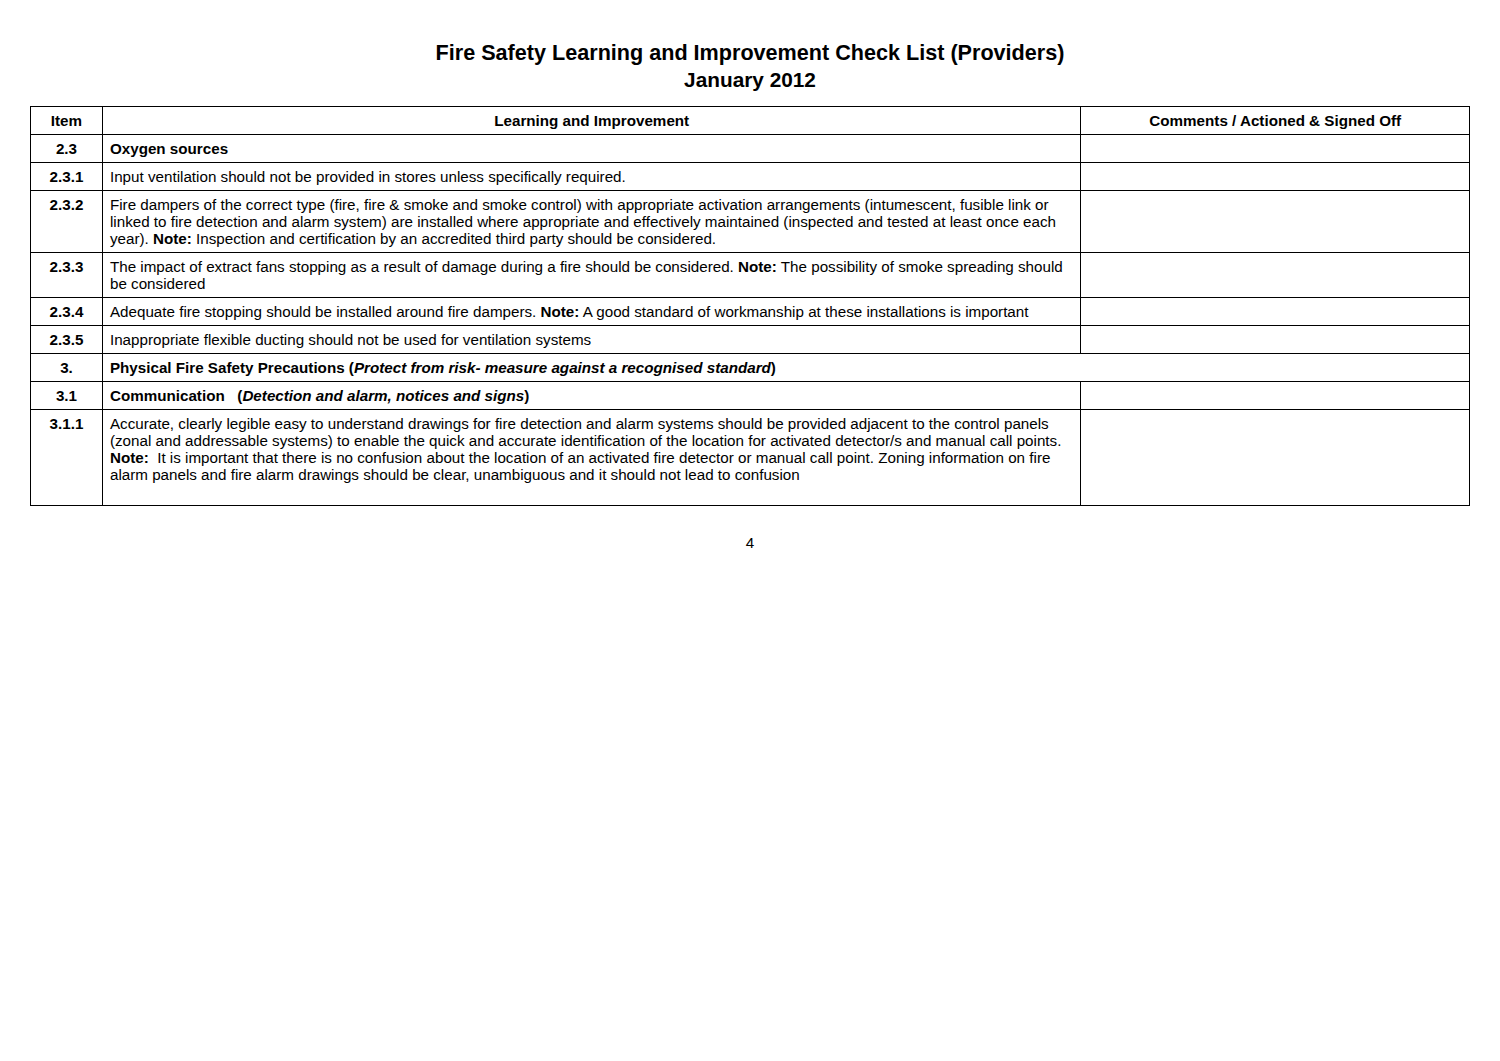Fire Safety Learning and Improvement Check List (Providers)
January 2012
| Item | Learning and Improvement | Comments / Actioned & Signed Off |
| --- | --- | --- |
| 2.3 | Oxygen sources | |
| 2.3.1 | Input ventilation should not be provided in stores unless specifically required. | |
| 2.3.2 | Fire dampers of the correct type (fire, fire & smoke and smoke control) with appropriate activation arrangements (intumescent, fusible link or linked to fire detection and alarm system) are installed where appropriate and effectively maintained (inspected and tested at least once each year). Note: Inspection and certification by an accredited third party should be considered. | |
| 2.3.3 | The impact of extract fans stopping as a result of damage during a fire should be considered. Note: The possibility of smoke spreading should be considered | |
| 2.3.4 | Adequate fire stopping should be installed around fire dampers. Note: A good standard of workmanship at these installations is important | |
| 2.3.5 | Inappropriate flexible ducting should not be used for ventilation systems | |
| 3. | Physical Fire Safety Precautions ( Protect from risk- measure against a recognised standard ) |
| 3.1 | Communication ( Detection and alarm, notices and signs ) | |
| 3.1.1 | Accurate, clearly legible easy to understand drawings for fire detection and alarm systems should be provided adjacent to the control panels (zonal and addressable systems) to enable the quick and accurate identification of the location for activated detector/s and manual call points. Note: It is important that there is no confusion about the location of an activated fire detector or manual call point. Zoning information on fire alarm panels and fire alarm drawings should be clear, unambiguous and it should not lead to confusion | |
4